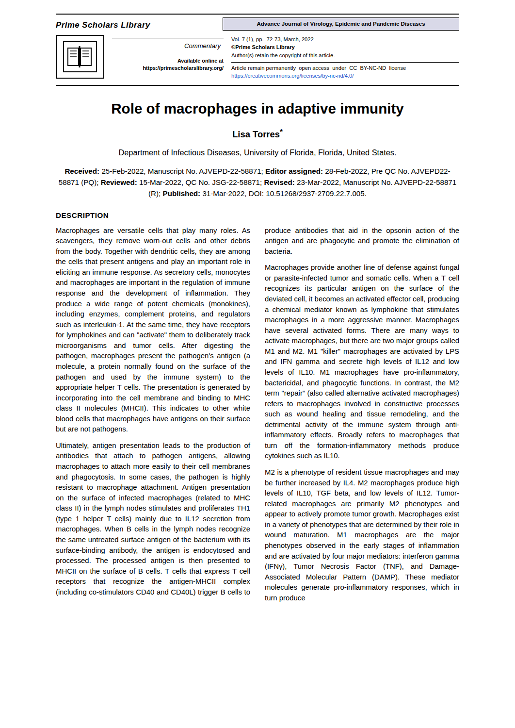Prime Scholars Library
Advance Journal of Virology, Epidemic and Pandemic Diseases
Commentary
Available online at
https://primescholarslibrary.org/
Vol. 7 (1), pp. 72-73, March, 2022
©Prime Scholars Library
Author(s) retain the copyright of this article.
Article remain permanently open access under CC BY-NC-ND license
https://creativecommons.org/licenses/by-nc-nd/4.0/
Role of macrophages in adaptive immunity
Lisa Torres*
Department of Infectious Diseases, University of Florida, Florida, United States.
Received: 25-Feb-2022, Manuscript No. AJVEPD-22-58871; Editor assigned: 28-Feb-2022, Pre QC No. AJVEPD22-58871 (PQ); Reviewed: 15-Mar-2022, QC No. JSG-22-58871; Revised: 23-Mar-2022, Manuscript No. AJVEPD-22-58871 (R); Published: 31-Mar-2022, DOI: 10.51268/2937-2709.22.7.005.
DESCRIPTION
Macrophages are versatile cells that play many roles. As scavengers, they remove worn-out cells and other debris from the body. Together with dendritic cells, they are among the cells that present antigens and play an important role in eliciting an immune response. As secretory cells, monocytes and macrophages are important in the regulation of immune response and the development of inflammation. They produce a wide range of potent chemicals (monokines), including enzymes, complement proteins, and regulators such as interleukin-1. At the same time, they have receptors for lymphokines and can "activate" them to deliberately track microorganisms and tumor cells. After digesting the pathogen, macrophages present the pathogen's antigen (a molecule, a protein normally found on the surface of the pathogen and used by the immune system) to the appropriate helper T cells. The presentation is generated by incorporating into the cell membrane and binding to MHC class II molecules (MHCII). This indicates to other white blood cells that macrophages have antigens on their surface but are not pathogens.
Ultimately, antigen presentation leads to the production of antibodies that attach to pathogen antigens, allowing macrophages to attach more easily to their cell membranes and phagocytosis. In some cases, the pathogen is highly resistant to macrophage attachment. Antigen presentation on the surface of infected macrophages (related to MHC class II) in the lymph nodes stimulates and proliferates TH1 (type 1 helper T cells) mainly due to IL12 secretion from macrophages. When B cells in the lymph nodes recognize the same untreated surface antigen of the bacterium with its surface-binding antibody, the antigen is endocytosed and processed. The processed antigen is then presented to MHCII on the surface of B cells. T cells that express T cell receptors that recognize the antigen-MHCII complex (including co-stimulators CD40 and CD40L) trigger B cells to produce antibodies that aid in the opsonin action of the antigen and are phagocytic and promote the elimination of bacteria.
Macrophages provide another line of defense against fungal or parasite-infected tumor and somatic cells. When a T cell recognizes its particular antigen on the surface of the deviated cell, it becomes an activated effector cell, producing a chemical mediator known as lymphokine that stimulates macrophages in a more aggressive manner. Macrophages have several activated forms. There are many ways to activate macrophages, but there are two major groups called M1 and M2. M1 "killer" macrophages are activated by LPS and IFN gamma and secrete high levels of IL12 and low levels of IL10. M1 macrophages have pro-inflammatory, bactericidal, and phagocytic functions. In contrast, the M2 term "repair” (also called alternative activated macrophages) refers to macrophages involved in constructive processes such as wound healing and tissue remodeling, and the detrimental activity of the immune system through anti-inflammatory effects. Broadly refers to macrophages that turn off the formation-inflammatory methods produce cytokines such as IL10.
M2 is a phenotype of resident tissue macrophages and may be further increased by IL4. M2 macrophages produce high levels of IL10, TGF beta, and low levels of IL12. Tumor-related macrophages are primarily M2 phenotypes and appear to actively promote tumor growth. Macrophages exist in a variety of phenotypes that are determined by their role in wound maturation. M1 macrophages are the major phenotypes observed in the early stages of inflammation and are activated by four major mediators: interferon gamma (IFNγ), Tumor Necrosis Factor (TNF), and Damage-Associated Molecular Pattern (DAMP). These mediator molecules generate pro-inflammatory responses, which in turn produce